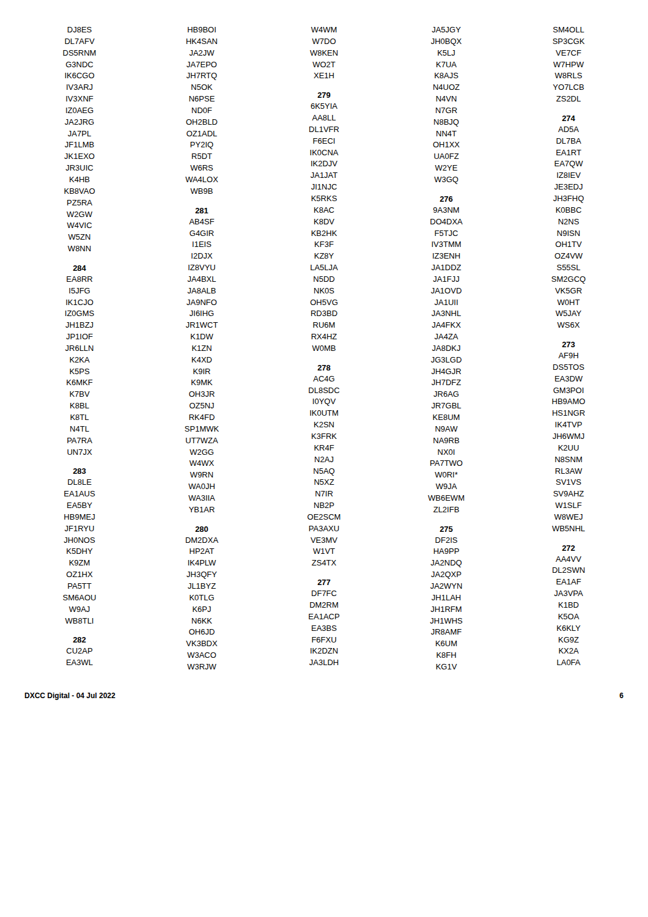DJ8ES
DL7AFV
DS5RNM
G3NDC
IK6CGO
IV3ARJ
IV3XNF
IZ0AEG
JA2JRG
JA7PL
JF1LMB
JK1EXO
JR3UIC
K4HB
KB8VAO
PZ5RA
W2GW
W4VIC
W5ZN
W8NN
284
EA8RR
I5JFG
IK1CJO
IZ0GMS
JH1BZJ
JP1IOF
JR6LLN
K2KA
K5PS
K6MKF
K7BV
K8BL
K8TL
N4TL
PA7RA
UN7JX
283
DL8LE
EA1AUS
EA5BY
HB9MEJ
JF1RYU
JH0NOS
K5DHY
K9ZM
OZ1HX
PA5TT
SM6AOU
W9AJ
WB8TLI
282
CU2AP
EA3WL
HB9BOI
HK4SAN
JA2JW
JA7EPO
JH7RTQ
N5OK
N6PSE
ND0F
OH2BLD
OZ1ADL
PY2IQ
R5DT
W6RS
WA4LOX
WB9B
281
AB4SF
G4GIR
I1EIS
I2DJX
IZ8VYU
JA4BXL
JA8ALB
JA9NFO
JI6IHG
JR1WCT
K1DW
K1ZN
K4XD
K9IR
K9MK
OH3JR
OZ5NJ
RK4FD
SP1MWK
UT7WZA
W2GG
W4WX
W9RN
WA0JH
WA3IIA
YB1AR
280
DM2DXA
HP2AT
IK4PLW
JH3QFY
JL1BYZ
K0TLG
K6PJ
N6KK
OH6JD
VK3BDX
W3ACO
W3RJW
W4WM
W7DO
W8KEN
WO2T
XE1H
279
6K5YIA
AA8LL
DL1VFR
F6ECI
IK0CNA
IK2DJV
JA1JAT
JI1NJC
K5RKS
K8AC
K8DV
KB2HK
KF3F
KZ8Y
LA5LJA
N5DD
NK0S
OH5VG
RD3BD
RU6M
RX4HZ
W0MB
278
AC4G
DL8SDC
I0YQV
IK0UTM
K2SN
K3FRK
KR4F
N2AJ
N5AQ
N5XZ
N7IR
NB2P
OE2SCM
PA3AXU
VE3MV
W1VT
ZS4TX
277
DF7FC
DM2RM
EA1ACP
EA3BS
F6FXU
IK2DZN
JA3LDH
JA5JGY
JH0BQX
K5LJ
K7UA
K8AJS
N4UOZ
N4VN
N7GR
N8BJQ
NN4T
OH1XX
UA0FZ
W2YE
W3GQ
276
9A3NM
DO4DXA
F5TJC
IV3TMM
IZ3ENH
JA1DDZ
JA1FJJ
JA1OVD
JA1UII
JA3NHL
JA4FKX
JA4ZA
JA8DKJ
JG3LGD
JH4GJR
JH7DFZ
JR6AG
JR7GBL
KE8UM
N9AW
NA9RB
NX0I
PA7TWO
W0RI*
W9JA
WB6EWM
ZL2IFB
275
DF2IS
HA9PP
JA2NDQ
JA2QXP
JA2WYN
JH1LAH
JH1RFM
JH1WHS
JR8AMF
K6UM
K8FH
KG1V
SM4OLL
SP3CGK
VE7CF
W7HPW
W8RLS
YO7LCB
ZS2DL
274
AD5A
DL7BA
EA1RT
EA7QW
IZ8IEV
JE3EDJ
JH3FHQ
K0BBC
N2NS
N9ISN
OH1TV
OZ4VW
S55SL
SM2GCQ
VK5GR
W0HT
W5JAY
WS6X
273
AF9H
DS5TOS
EA3DW
GM3POI
HB9AMO
HS1NGR
IK4TVP
JH6WMJ
K2UU
N8SNM
RL3AW
SV1VS
SV9AHZ
W1SLF
W8WEJ
WB5NHL
272
AA4VV
DL2SWN
EA1AF
JA3VPA
K1BD
K5OA
K6KLY
KG9Z
KX2A
LA0FA
DXCC Digital - 04 Jul 2022 6